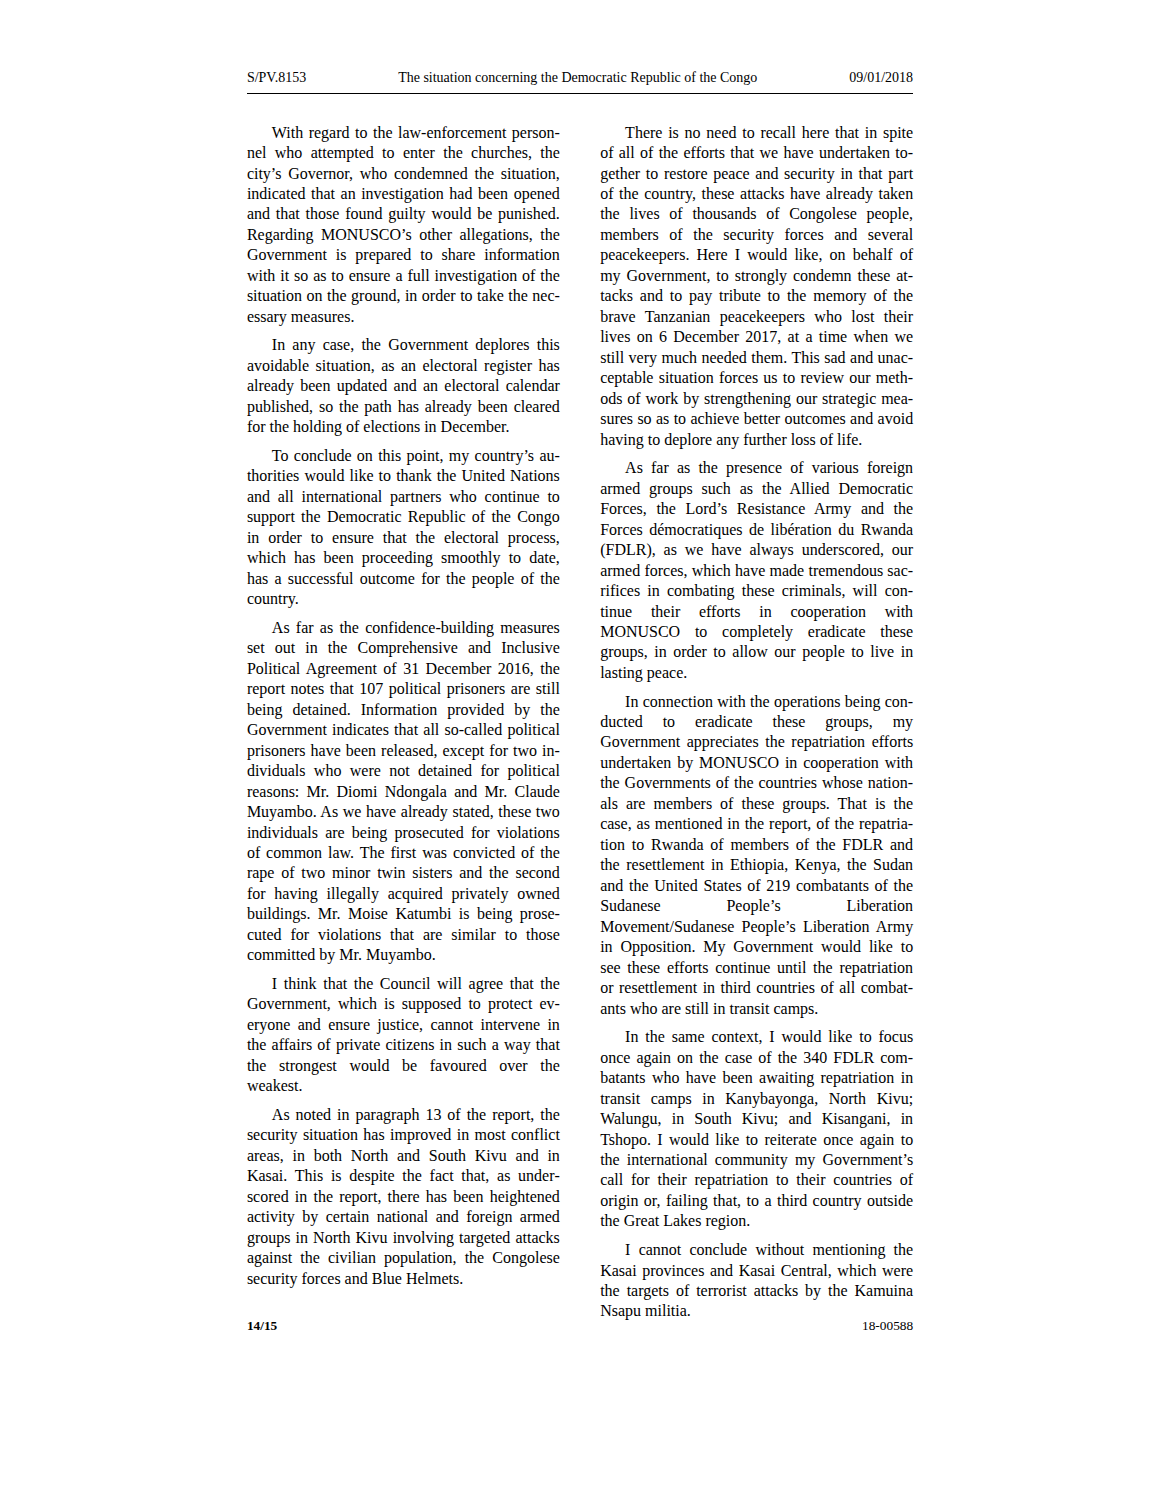S/PV.8153
The situation concerning the Democratic Republic of the Congo
09/01/2018
With regard to the law-enforcement personnel who attempted to enter the churches, the city’s Governor, who condemned the situation, indicated that an investigation had been opened and that those found guilty would be punished. Regarding MONUSCO’s other allegations, the Government is prepared to share information with it so as to ensure a full investigation of the situation on the ground, in order to take the necessary measures.
In any case, the Government deplores this avoidable situation, as an electoral register has already been updated and an electoral calendar published, so the path has already been cleared for the holding of elections in December.
To conclude on this point, my country’s authorities would like to thank the United Nations and all international partners who continue to support the Democratic Republic of the Congo in order to ensure that the electoral process, which has been proceeding smoothly to date, has a successful outcome for the people of the country.
As far as the confidence-building measures set out in the Comprehensive and Inclusive Political Agreement of 31 December 2016, the report notes that 107 political prisoners are still being detained. Information provided by the Government indicates that all so-called political prisoners have been released, except for two individuals who were not detained for political reasons: Mr. Diomi Ndongala and Mr. Claude Muyambo. As we have already stated, these two individuals are being prosecuted for violations of common law. The first was convicted of the rape of two minor twin sisters and the second for having illegally acquired privately owned buildings. Mr. Moise Katumbi is being prosecuted for violations that are similar to those committed by Mr. Muyambo.
I think that the Council will agree that the Government, which is supposed to protect everyone and ensure justice, cannot intervene in the affairs of private citizens in such a way that the strongest would be favoured over the weakest.
As noted in paragraph 13 of the report, the security situation has improved in most conflict areas, in both North and South Kivu and in Kasai. This is despite the fact that, as underscored in the report, there has been heightened activity by certain national and foreign armed groups in North Kivu involving targeted attacks against the civilian population, the Congolese security forces and Blue Helmets.
There is no need to recall here that in spite of all of the efforts that we have undertaken together to restore peace and security in that part of the country, these attacks have already taken the lives of thousands of Congolese people, members of the security forces and several peacekeepers. Here I would like, on behalf of my Government, to strongly condemn these attacks and to pay tribute to the memory of the brave Tanzanian peacekeepers who lost their lives on 6 December 2017, at a time when we still very much needed them. This sad and unacceptable situation forces us to review our methods of work by strengthening our strategic measures so as to achieve better outcomes and avoid having to deplore any further loss of life.
As far as the presence of various foreign armed groups such as the Allied Democratic Forces, the Lord’s Resistance Army and the Forces démocratiques de libération du Rwanda (FDLR), as we have always underscored, our armed forces, which have made tremendous sacrifices in combating these criminals, will continue their efforts in cooperation with MONUSCO to completely eradicate these groups, in order to allow our people to live in lasting peace.
In connection with the operations being conducted to eradicate these groups, my Government appreciates the repatriation efforts undertaken by MONUSCO in cooperation with the Governments of the countries whose nationals are members of these groups. That is the case, as mentioned in the report, of the repatriation to Rwanda of members of the FDLR and the resettlement in Ethiopia, Kenya, the Sudan and the United States of 219 combatants of the Sudanese People’s Liberation Movement/Sudanese People’s Liberation Army in Opposition. My Government would like to see these efforts continue until the repatriation or resettlement in third countries of all combatants who are still in transit camps.
In the same context, I would like to focus once again on the case of the 340 FDLR combatants who have been awaiting repatriation in transit camps in Kanybayonga, North Kivu; Walungu, in South Kivu; and Kisangani, in Tshopo. I would like to reiterate once again to the international community my Government’s call for their repatriation to their countries of origin or, failing that, to a third country outside the Great Lakes region.
I cannot conclude without mentioning the Kasai provinces and Kasai Central, which were the targets of terrorist attacks by the Kamuina Nsapu militia.
14/15
18-00588